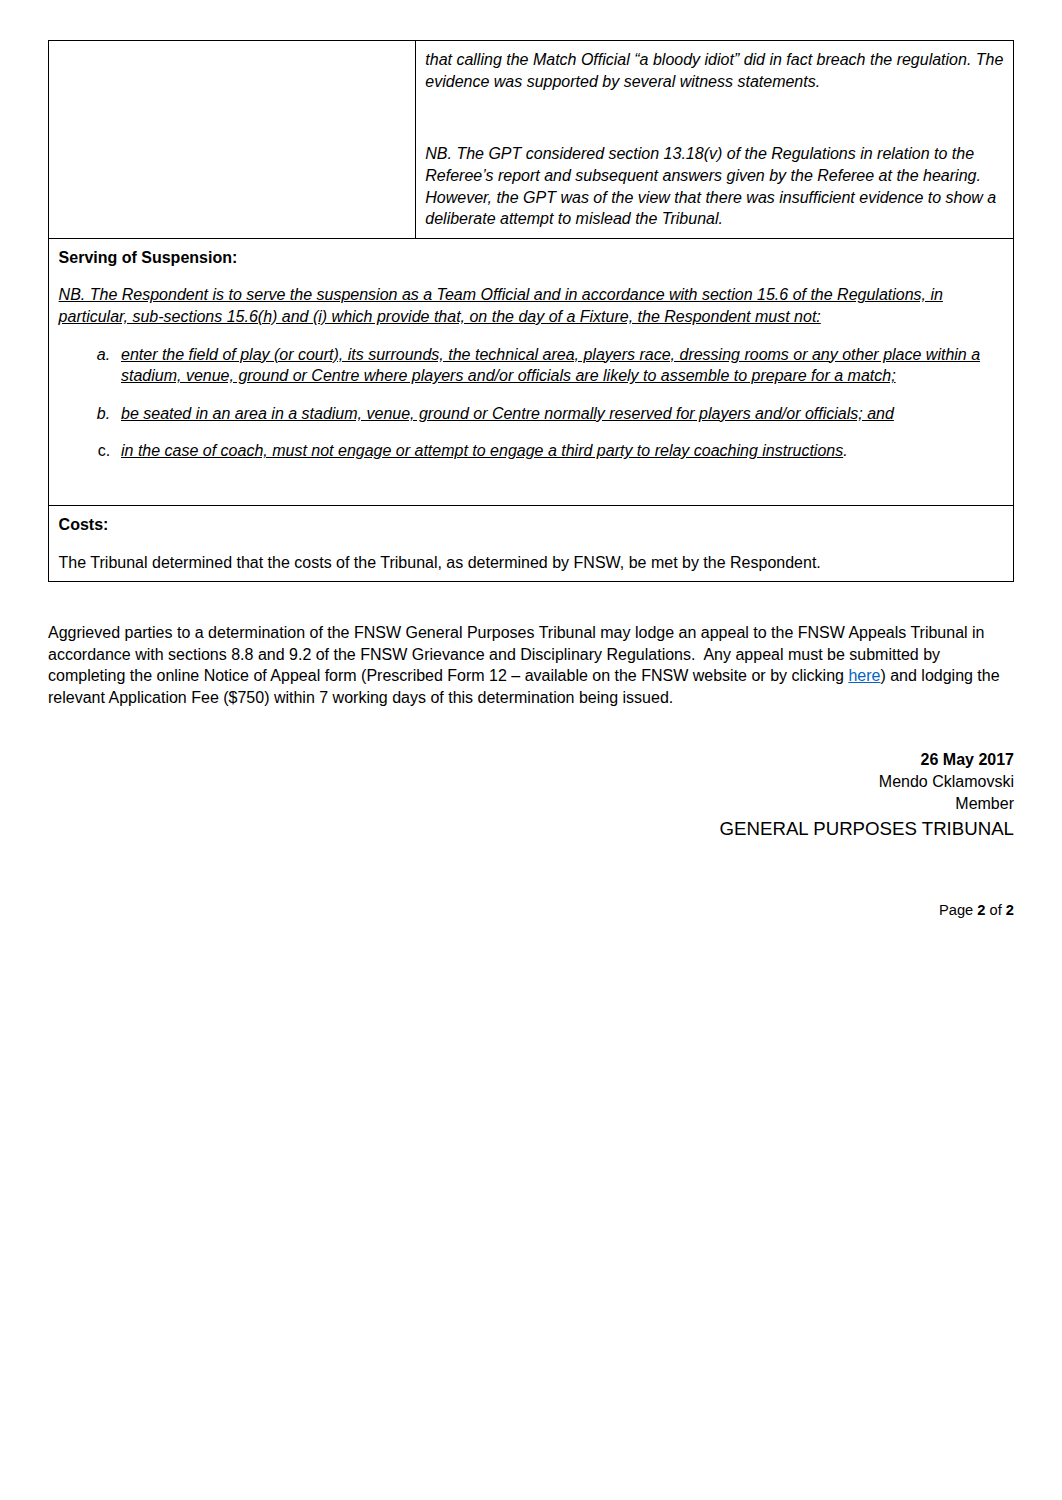| | that calling the Match Official “a bloody idiot” did in fact breach the regulation. The evidence was supported by several witness statements. NB. The GPT considered section 13.18(v) of the Regulations in relation to the Referee’s report and subsequent answers given by the Referee at the hearing. However, the GPT was of the view that there was insufficient evidence to show a deliberate attempt to mislead the Tribunal. |
| Serving of Suspension: NB. The Respondent is to serve the suspension as a Team Official and in accordance with section 15.6 of the Regulations, in particular, sub-sections 15.6(h) and (i) which provide that, on the day of a Fixture, the Respondent must not: enter the field of play (or court), its surrounds, the technical area, players race, dressing rooms or any other place within a stadium, venue, ground or Centre where players and/or officials are likely to assemble to prepare for a match; be seated in an area in a stadium, venue, ground or Centre normally reserved for players and/or officials; and in the case of coach, must not engage or attempt to engage a third party to relay coaching instructions . |
| Costs: The Tribunal determined that the costs of the Tribunal, as determined by FNSW, be met by the Respondent. |
Aggrieved parties to a determination of the FNSW General Purposes Tribunal may lodge an appeal to the FNSW Appeals Tribunal in accordance with sections 8.8 and 9.2 of the FNSW Grievance and Disciplinary Regulations. Any appeal must be submitted by completing the online Notice of Appeal form (Prescribed Form 12 – available on the FNSW website or by clicking here) and lodging the relevant Application Fee ($750) within 7 working days of this determination being issued.
26 May 2017
Mendo Cklamovski
Member
GENERAL PURPOSES TRIBUNAL
Page 2 of 2